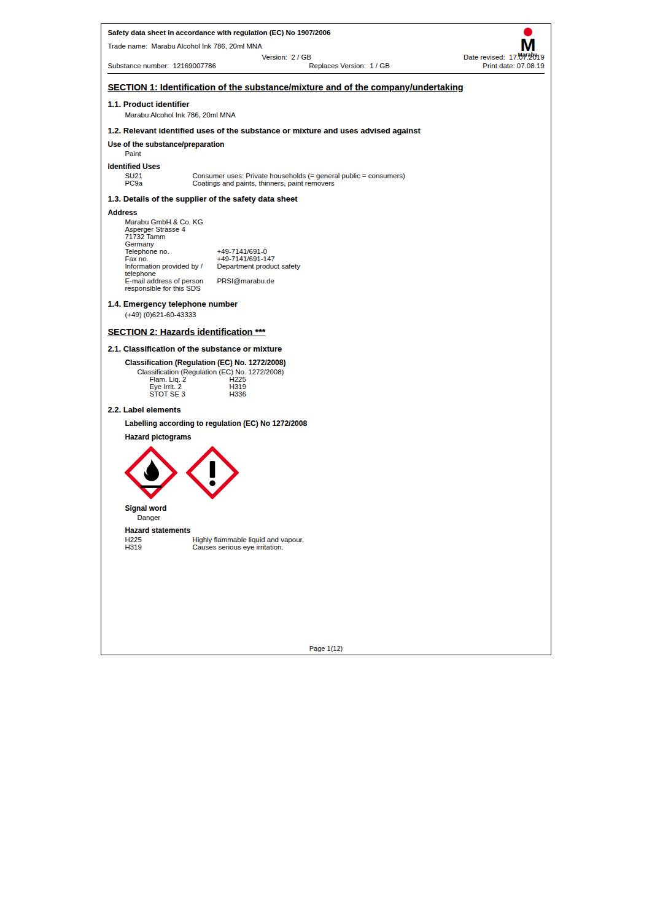M
Marabu
Safety data sheet in accordance with regulation (EC) No 1907/2006
Trade name: Marabu Alcohol Ink 786, 20ml MNA
Version: 2 / GB
Date revised: 17.07.2019
Substance number: 12169007786
Replaces Version: 1 / GB
Print date: 07.08.19
SECTION 1: Identification of the substance/mixture and of the company/undertaking
1.1. Product identifier
Marabu Alcohol Ink 786, 20ml MNA
1.2. Relevant identified uses of the substance or mixture and uses advised against
Use of the substance/preparation
Paint
Identified Uses
SU21
Consumer uses: Private households (= general public = consumers)
PC9a
Coatings and paints, thinners, paint removers
1.3. Details of the supplier of the safety data sheet
Address
Marabu GmbH & Co. KG
Asperger Strasse 4
71732 Tamm
Germany
Telephone no.
+49-7141/691-0
Fax no.
+49-7141/691-147
Information provided by / telephone
Department product safety
E-mail address of person responsible for this SDS
PRSI@marabu.de
1.4. Emergency telephone number
(+49) (0)621-60-43333
SECTION 2: Hazards identification ***
2.1. Classification of the substance or mixture
Classification (Regulation (EC) No. 1272/2008)
Classification (Regulation (EC) No. 1272/2008)
Flam. Liq. 2
H225
Eye Irrit. 2
H319
STOT SE 3
H336
2.2. Label elements
Labelling according to regulation (EC) No 1272/2008
Hazard pictograms
Signal word
Danger
Hazard statements
H225
Highly flammable liquid and vapour.
H319
Causes serious eye irritation.
Page 1(12)